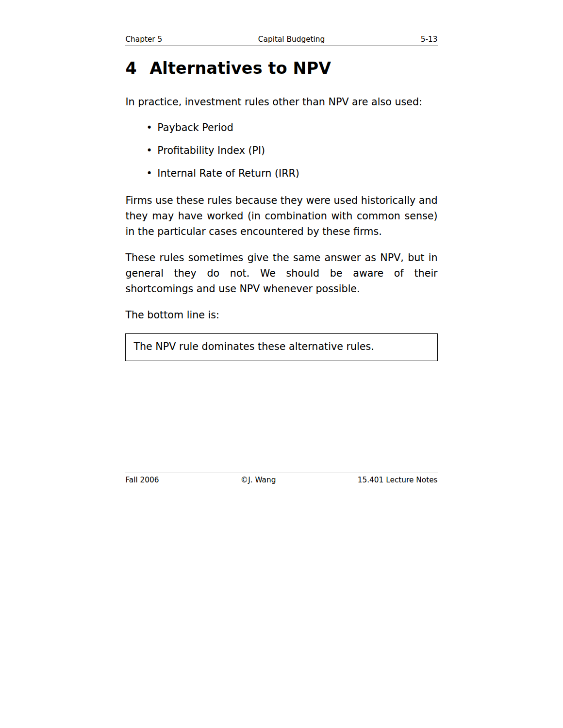Chapter 5 Capital Budgeting 5-13
4 Alternatives to NPV
In practice, investment rules other than NPV are also used:
Payback Period
Profitability Index (PI)
Internal Rate of Return (IRR)
Firms use these rules because they were used historically and they may have worked (in combination with common sense) in the particular cases encountered by these firms.
These rules sometimes give the same answer as NPV, but in general they do not. We should be aware of their shortcomings and use NPV whenever possible.
The bottom line is:
The NPV rule dominates these alternative rules.
Fall 2006 ©J. Wang 15.401 Lecture Notes